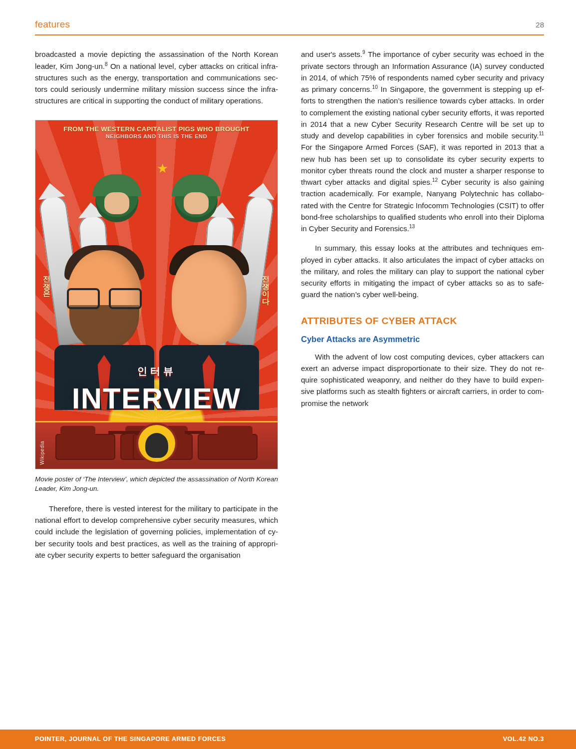features
28
broadcasted a movie depicting the assassination of the North Korean leader, Kim Jong-un.8 On a national level, cyber attacks on critical infrastructures such as the energy, transportation and communications sectors could seriously undermine military mission success since the infrastructures are critical in supporting the conduct of military operations.
FROM THE WESTERN CAPITALIST PIGS WHO BROUGHT NEIGHBORS AND THIS IS THE END
전쟁은
전쟁이다
SETH ROGEN JAMES FRANCO
이 무식한 미국놈들을 믿지 마십시
인터뷰 INTERVIEW
THE
Wikipedia
Movie poster of ‘The Interview’, which depicted the assassination of North Korean Leader, Kim Jong-un.
Therefore, there is vested interest for the military to participate in the national effort to develop comprehensive cyber security measures, which could include the legislation of governing policies, implementation of cyber security tools and best practices, as well as the training of appropriate cyber security experts to better safeguard the organisation
and user's assets.9 The importance of cyber security was echoed in the private sectors through an Information Assurance (IA) survey conducted in 2014, of which 75% of respondents named cyber security and privacy as primary concerns.10 In Singapore, the government is stepping up efforts to strengthen the nation’s resilience towards cyber attacks. In order to complement the existing national cyber security efforts, it was reported in 2014 that a new Cyber Security Research Centre will be set up to study and develop capabilities in cyber forensics and mobile security.11 For the Singapore Armed Forces (SAF), it was reported in 2013 that a new hub has been set up to consolidate its cyber security experts to monitor cyber threats round the clock and muster a sharper response to thwart cyber attacks and digital spies.12 Cyber security is also gaining traction academically. For example, Nanyang Polytechnic has collaborated with the Centre for Strategic Infocomm Technologies (CSIT) to offer bond-free scholarships to qualified students who enroll into their Diploma in Cyber Security and Forensics.13
In summary, this essay looks at the attributes and techniques employed in cyber attacks. It also articulates the impact of cyber attacks on the military, and roles the military can play to support the national cyber security efforts in mitigating the impact of cyber attacks so as to safeguard the nation’s cyber well-being.
Attributes of Cyber Attack
Cyber Attacks are Asymmetric
With the advent of low cost computing devices, cyber attackers can exert an adverse impact disproportionate to their size. They do not require sophisticated weaponry, and neither do they have to build expensive platforms such as stealth fighters or aircraft carriers, in order to compromise the network
POINTER, JOURNAL OF THE SINGAPORE ARMED FORCES
VOL.42 NO.3